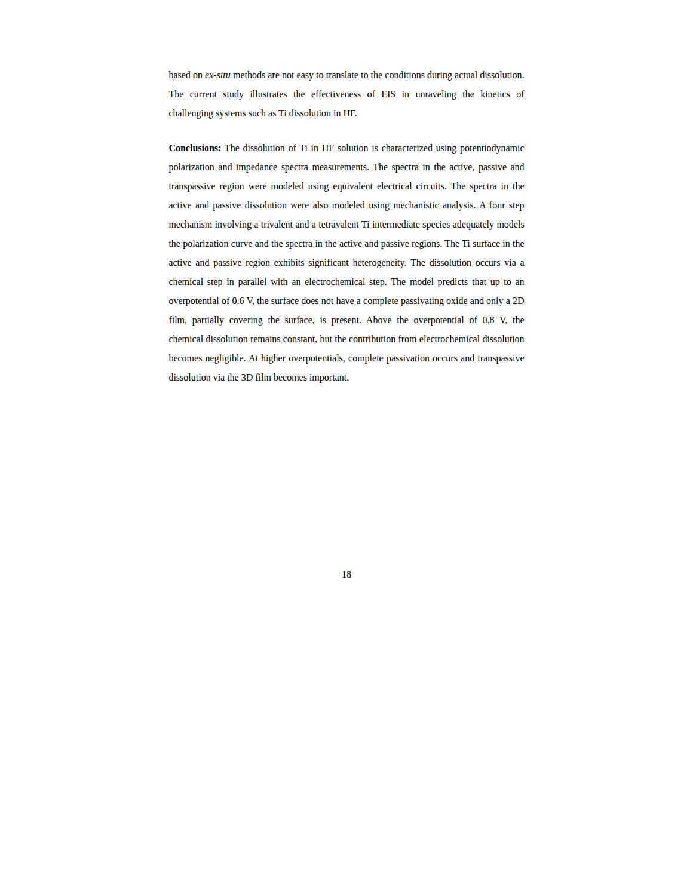based on ex-situ methods are not easy to translate to the conditions during actual dissolution. The current study illustrates the effectiveness of EIS in unraveling the kinetics of challenging systems such as Ti dissolution in HF.
Conclusions: The dissolution of Ti in HF solution is characterized using potentiodynamic polarization and impedance spectra measurements. The spectra in the active, passive and transpassive region were modeled using equivalent electrical circuits. The spectra in the active and passive dissolution were also modeled using mechanistic analysis. A four step mechanism involving a trivalent and a tetravalent Ti intermediate species adequately models the polarization curve and the spectra in the active and passive regions. The Ti surface in the active and passive region exhibits significant heterogeneity. The dissolution occurs via a chemical step in parallel with an electrochemical step. The model predicts that up to an overpotential of 0.6 V, the surface does not have a complete passivating oxide and only a 2D film, partially covering the surface, is present. Above the overpotential of 0.8 V, the chemical dissolution remains constant, but the contribution from electrochemical dissolution becomes negligible. At higher overpotentials, complete passivation occurs and transpassive dissolution via the 3D film becomes important.
18